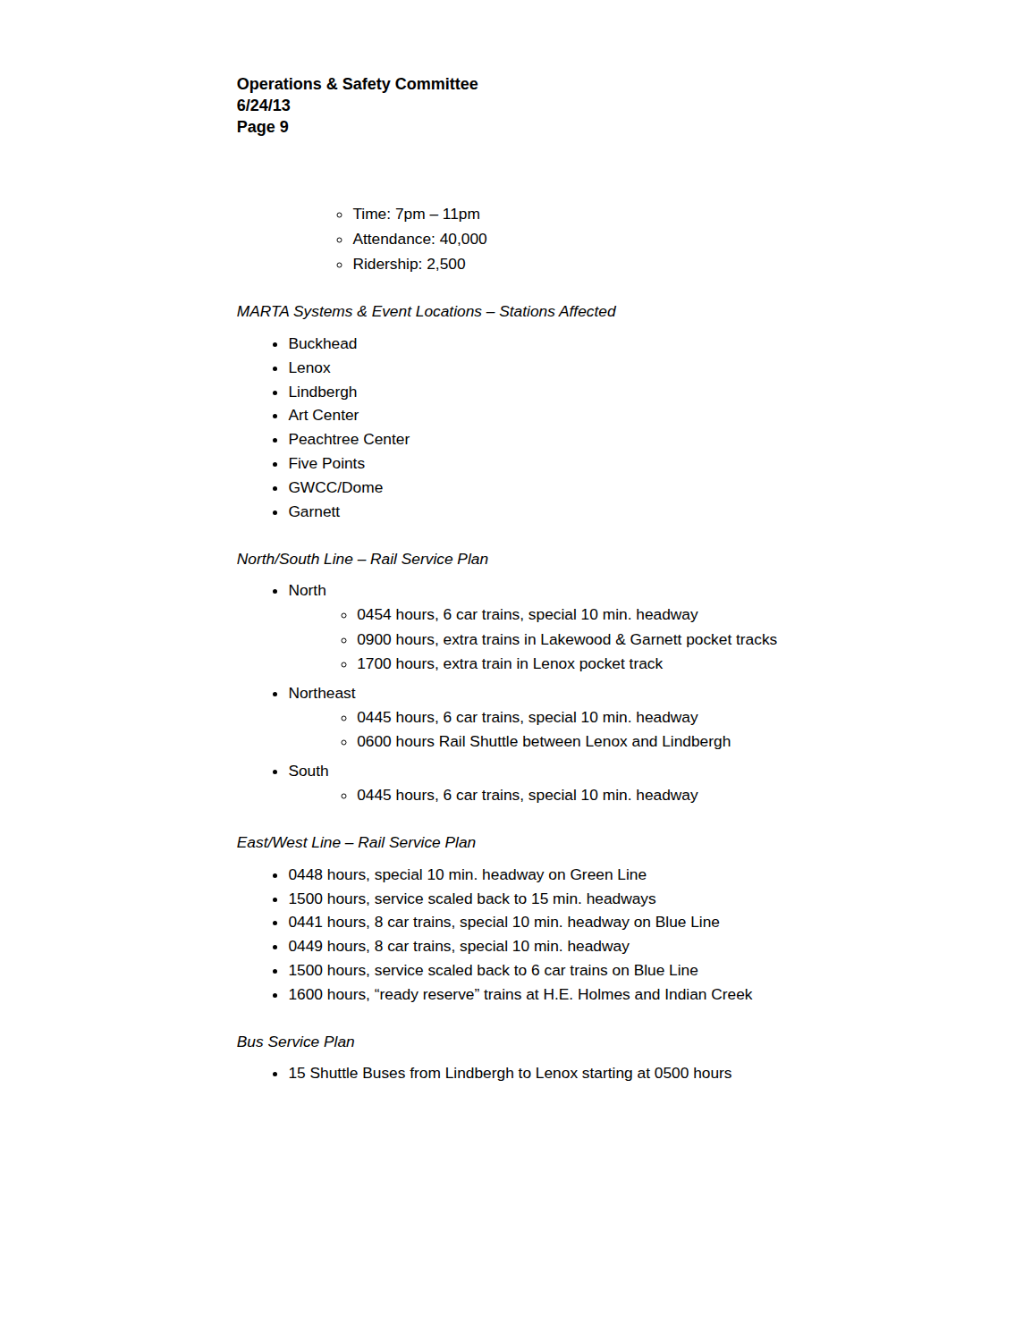Operations & Safety Committee
6/24/13
Page 9
Time: 7pm – 11pm
Attendance: 40,000
Ridership: 2,500
MARTA Systems & Event Locations – Stations Affected
Buckhead
Lenox
Lindbergh
Art Center
Peachtree Center
Five Points
GWCC/Dome
Garnett
North/South Line – Rail Service Plan
North
0454 hours, 6 car trains, special 10 min. headway
0900 hours, extra trains in Lakewood & Garnett pocket tracks
1700 hours, extra train in Lenox pocket track
Northeast
0445 hours, 6 car trains, special 10 min. headway
0600 hours Rail Shuttle between Lenox and Lindbergh
South
0445 hours, 6 car trains, special 10 min. headway
East/West Line – Rail Service Plan
0448 hours, special 10 min. headway on Green Line
1500 hours, service scaled back to 15 min. headways
0441 hours, 8 car trains, special 10 min. headway on Blue Line
0449 hours, 8 car trains, special 10 min. headway
1500 hours, service scaled back to 6 car trains on Blue Line
1600 hours, “ready reserve” trains at H.E. Holmes and Indian Creek
Bus Service Plan
15 Shuttle Buses from Lindbergh to Lenox starting at 0500 hours